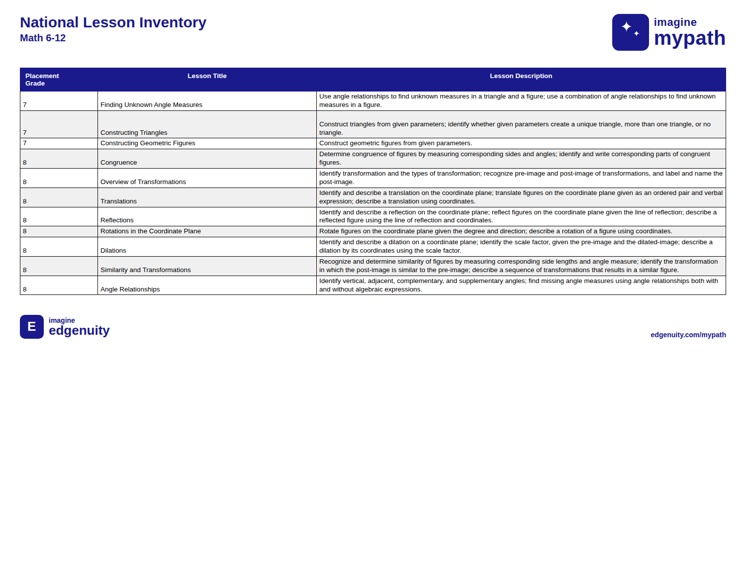National Lesson Inventory
Math 6-12
imagine
mypath
| Placement Grade | Lesson Title | Lesson Description |
| --- | --- | --- |
| 7 | Finding Unknown Angle Measures | Use angle relationships to find unknown measures in a triangle and a figure; use a combination of angle relationships to find unknown measures in a figure. |
| 7 | Constructing Triangles | Construct triangles from given parameters; identify whether given parameters create a unique triangle, more than one triangle, or no triangle. |
| 7 | Constructing Geometric Figures | Construct geometric figures from given parameters. |
| 8 | Congruence | Determine congruence of figures by measuring corresponding sides and angles; identify and write corresponding parts of congruent figures. |
| 8 | Overview of Transformations | Identify transformation and the types of transformation; recognize pre-image and post-image of transformations, and label and name the post-image. |
| 8 | Translations | Identify and describe a translation on the coordinate plane; translate figures on the coordinate plane given as an ordered pair and verbal expression; describe a translation using coordinates. |
| 8 | Reflections | Identify and describe a reflection on the coordinate plane; reflect figures on the coordinate plane given the line of reflection; describe a reflected figure using the line of reflection and coordinates. |
| 8 | Rotations in the Coordinate Plane | Rotate figures on the coordinate plane given the degree and direction; describe a rotation of a figure using coordinates. |
| 8 | Dilations | Identify and describe a dilation on a coordinate plane; identify the scale factor, given the pre-image and the dilated-image; describe a dilation by its coordinates using the scale factor. |
| 8 | Similarity and Transformations | Recognize and determine similarity of figures by measuring corresponding side lengths and angle measure; identify the transformation in which the post-image is similar to the pre-image; describe a sequence of transformations that results in a similar figure. |
| 8 | Angle Relationships | Identify vertical, adjacent, complementary, and supplementary angles; find missing angle measures using angle relationships both with and without algebraic expressions. |
imagine
edgenuity
edgenuity.com/mypath